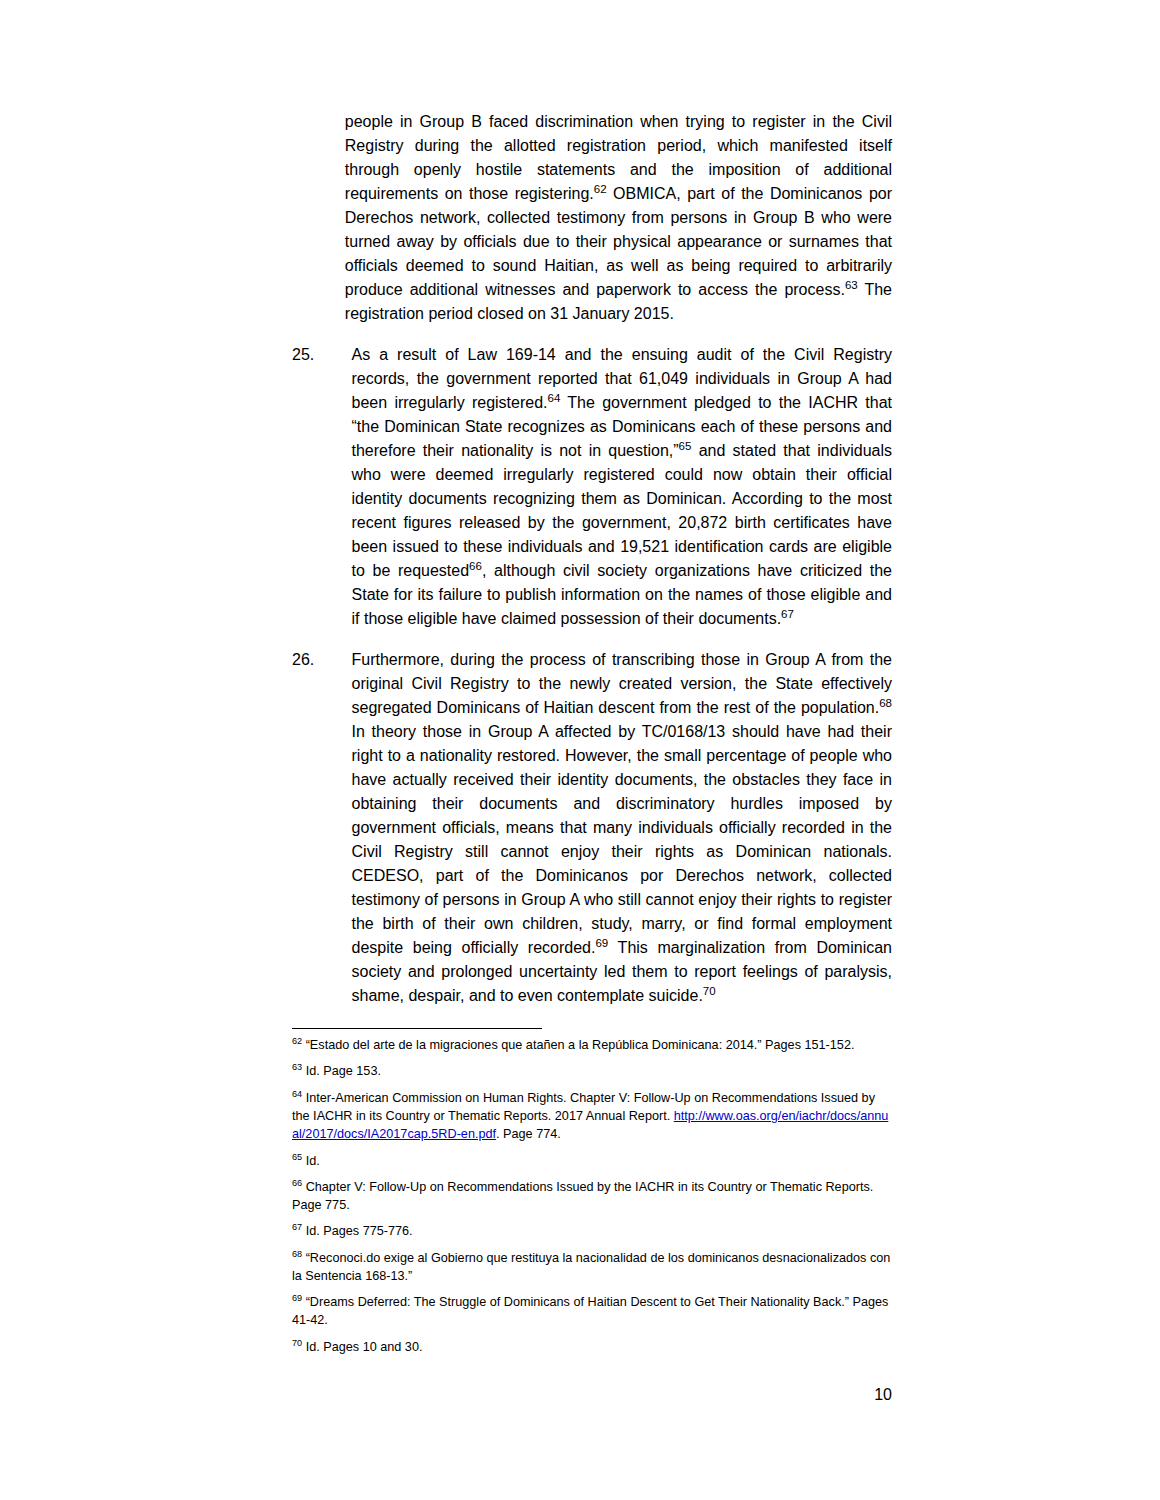people in Group B faced discrimination when trying to register in the Civil Registry during the allotted registration period, which manifested itself through openly hostile statements and the imposition of additional requirements on those registering.62 OBMICA, part of the Dominicanos por Derechos network, collected testimony from persons in Group B who were turned away by officials due to their physical appearance or surnames that officials deemed to sound Haitian, as well as being required to arbitrarily produce additional witnesses and paperwork to access the process.63 The registration period closed on 31 January 2015.
25.
As a result of Law 169-14 and the ensuing audit of the Civil Registry records, the government reported that 61,049 individuals in Group A had been irregularly registered.64 The government pledged to the IACHR that “the Dominican State recognizes as Dominicans each of these persons and therefore their nationality is not in question,”65 and stated that individuals who were deemed irregularly registered could now obtain their official identity documents recognizing them as Dominican. According to the most recent figures released by the government, 20,872 birth certificates have been issued to these individuals and 19,521 identification cards are eligible to be requested66, although civil society organizations have criticized the State for its failure to publish information on the names of those eligible and if those eligible have claimed possession of their documents.67
26.
Furthermore, during the process of transcribing those in Group A from the original Civil Registry to the newly created version, the State effectively segregated Dominicans of Haitian descent from the rest of the population.68 In theory those in Group A affected by TC/0168/13 should have had their right to a nationality restored. However, the small percentage of people who have actually received their identity documents, the obstacles they face in obtaining their documents and discriminatory hurdles imposed by government officials, means that many individuals officially recorded in the Civil Registry still cannot enjoy their rights as Dominican nationals. CEDESO, part of the Dominicanos por Derechos network, collected testimony of persons in Group A who still cannot enjoy their rights to register the birth of their own children, study, marry, or find formal employment despite being officially recorded.69 This marginalization from Dominican society and prolonged uncertainty led them to report feelings of paralysis, shame, despair, and to even contemplate suicide.70
62 “Estado del arte de la migraciones que atañen a la República Dominicana: 2014.” Pages 151-152.
63 Id. Page 153.
64 Inter-American Commission on Human Rights. Chapter V: Follow-Up on Recommendations Issued by the IACHR in its Country or Thematic Reports. 2017 Annual Report. http://www.oas.org/en/iachr/docs/annual/2017/docs/IA2017cap.5RD-en.pdf. Page 774.
65 Id.
66 Chapter V: Follow-Up on Recommendations Issued by the IACHR in its Country or Thematic Reports. Page 775.
67 Id. Pages 775-776.
68 “Reconoci.do exige al Gobierno que restituya la nacionalidad de los dominicanos desnacionalizados con la Sentencia 168-13.”
69 “Dreams Deferred: The Struggle of Dominicans of Haitian Descent to Get Their Nationality Back.” Pages 41-42.
70 Id. Pages 10 and 30.
10